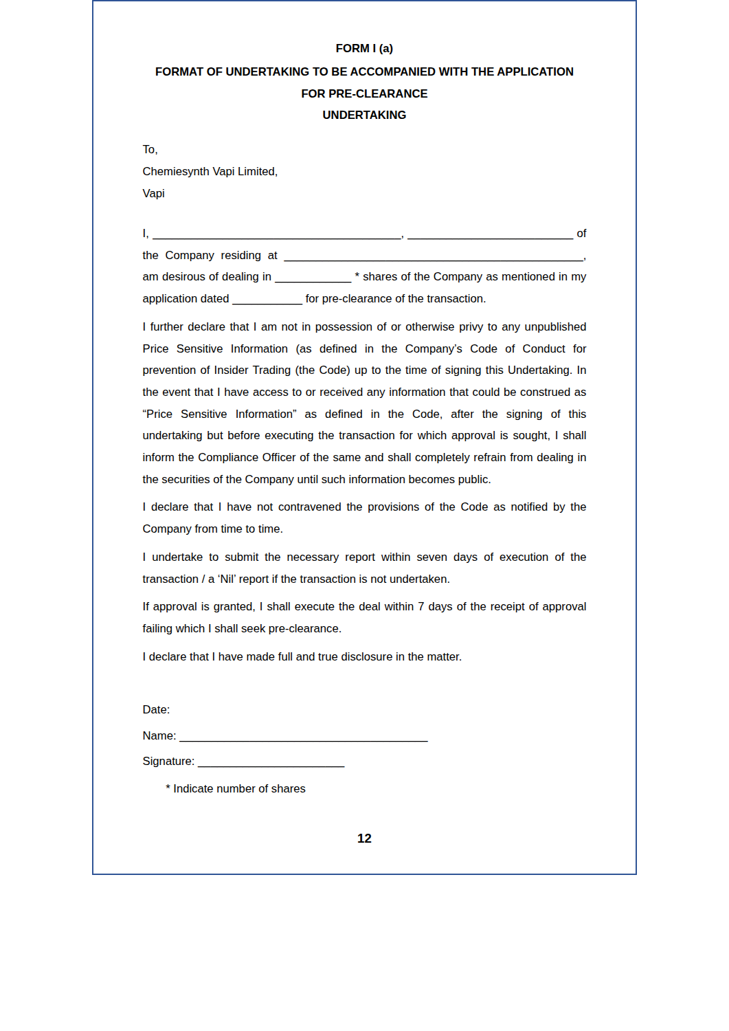FORM I (a)
FORMAT OF UNDERTAKING TO BE ACCOMPANIED WITH THE APPLICATION FOR PRE-CLEARANCE
UNDERTAKING
To,
Chemiesynth Vapi Limited,
Vapi
I, _______________________________________, __________________________ of the Company residing at _______________________________________________, am desirous of dealing in ____________ * shares of the Company as mentioned in my application dated ___________ for pre-clearance of the transaction.
I further declare that I am not in possession of or otherwise privy to any unpublished Price Sensitive Information (as defined in the Company’s Code of Conduct for prevention of Insider Trading (the Code) up to the time of signing this Undertaking. In the event that I have access to or received any information that could be construed as “Price Sensitive Information” as defined in the Code, after the signing of this undertaking but before executing the transaction for which approval is sought, I shall inform the Compliance Officer of the same and shall completely refrain from dealing in the securities of the Company until such information becomes public.
I declare that I have not contravened the provisions of the Code as notified by the Company from time to time.
I undertake to submit the necessary report within seven days of execution of the transaction / a ‘Nil’ report if the transaction is not undertaken.
If approval is granted, I shall execute the deal within 7 days of the receipt of approval failing which I shall seek pre-clearance.
I declare that I have made full and true disclosure in the matter.
Date:
Name: _______________________________________
Signature: _______________________
* Indicate number of shares
12